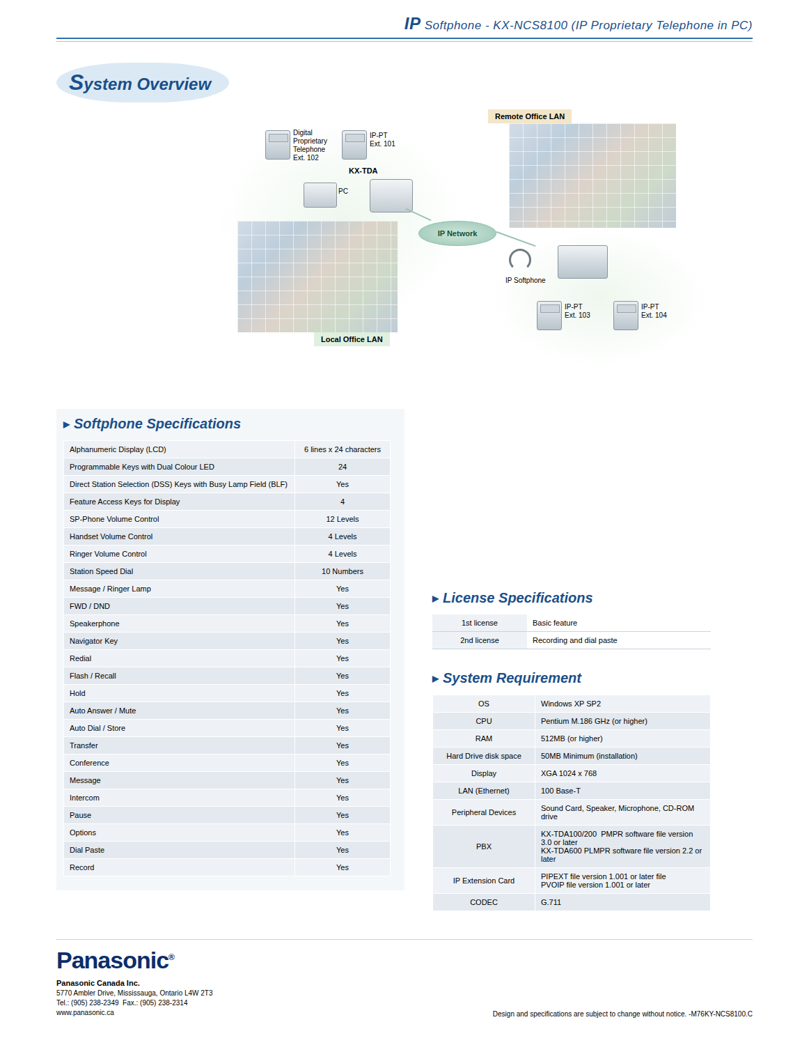IP Softphone - KX-NCS8100 (IP Proprietary Telephone in PC)
System Overview
Digital
Proprietary
Telephone
Ext. 102
IP-PT
Ext. 101
KX-TDA
PC
Local Office LAN
IP Network
Remote Office LAN
IP Softphone
IP-PT
Ext. 103
IP-PT
Ext. 104
Softphone Specifications
| Alphanumeric Display (LCD) | 6 lines x 24 characters |
| Programmable Keys with Dual Colour LED | 24 |
| Direct Station Selection (DSS) Keys with Busy Lamp Field (BLF) | Yes |
| Feature Access Keys for Display | 4 |
| SP-Phone Volume Control | 12 Levels |
| Handset Volume Control | 4 Levels |
| Ringer Volume Control | 4 Levels |
| Station Speed Dial | 10 Numbers |
| Message / Ringer Lamp | Yes |
| FWD / DND | Yes |
| Speakerphone | Yes |
| Navigator Key | Yes |
| Redial | Yes |
| Flash / Recall | Yes |
| Hold | Yes |
| Auto Answer / Mute | Yes |
| Auto Dial / Store | Yes |
| Transfer | Yes |
| Conference | Yes |
| Message | Yes |
| Intercom | Yes |
| Pause | Yes |
| Options | Yes |
| Dial Paste | Yes |
| Record | Yes |
License Specifications
| 1st license | Basic feature |
| 2nd license | Recording and dial paste |
System Requirement
| OS | Windows XP SP2 |
| CPU | Pentium M.186 GHz (or higher) |
| RAM | 512MB (or higher) |
| Hard Drive disk space | 50MB Minimum (installation) |
| Display | XGA 1024 x 768 |
| LAN (Ethernet) | 100 Base-T |
| Peripheral Devices | Sound Card, Speaker, Microphone, CD-ROM drive |
| PBX | KX-TDA100/200 PMPR software file version 3.0 or later KX-TDA600 PLMPR software file version 2.2 or later |
| IP Extension Card | PIPEXT file version 1.001 or later file PVOIP file version 1.001 or later |
| CODEC | G.711 |
Panasonic®
Panasonic Canada Inc.
5770 Ambler Drive, Mississauga, Ontario L4W 2T3
Tel.: (905) 238-2349 Fax.: (905) 238-2314
www.panasonic.ca
Design and specifications are subject to change without notice. -M76KY-NCS8100.C